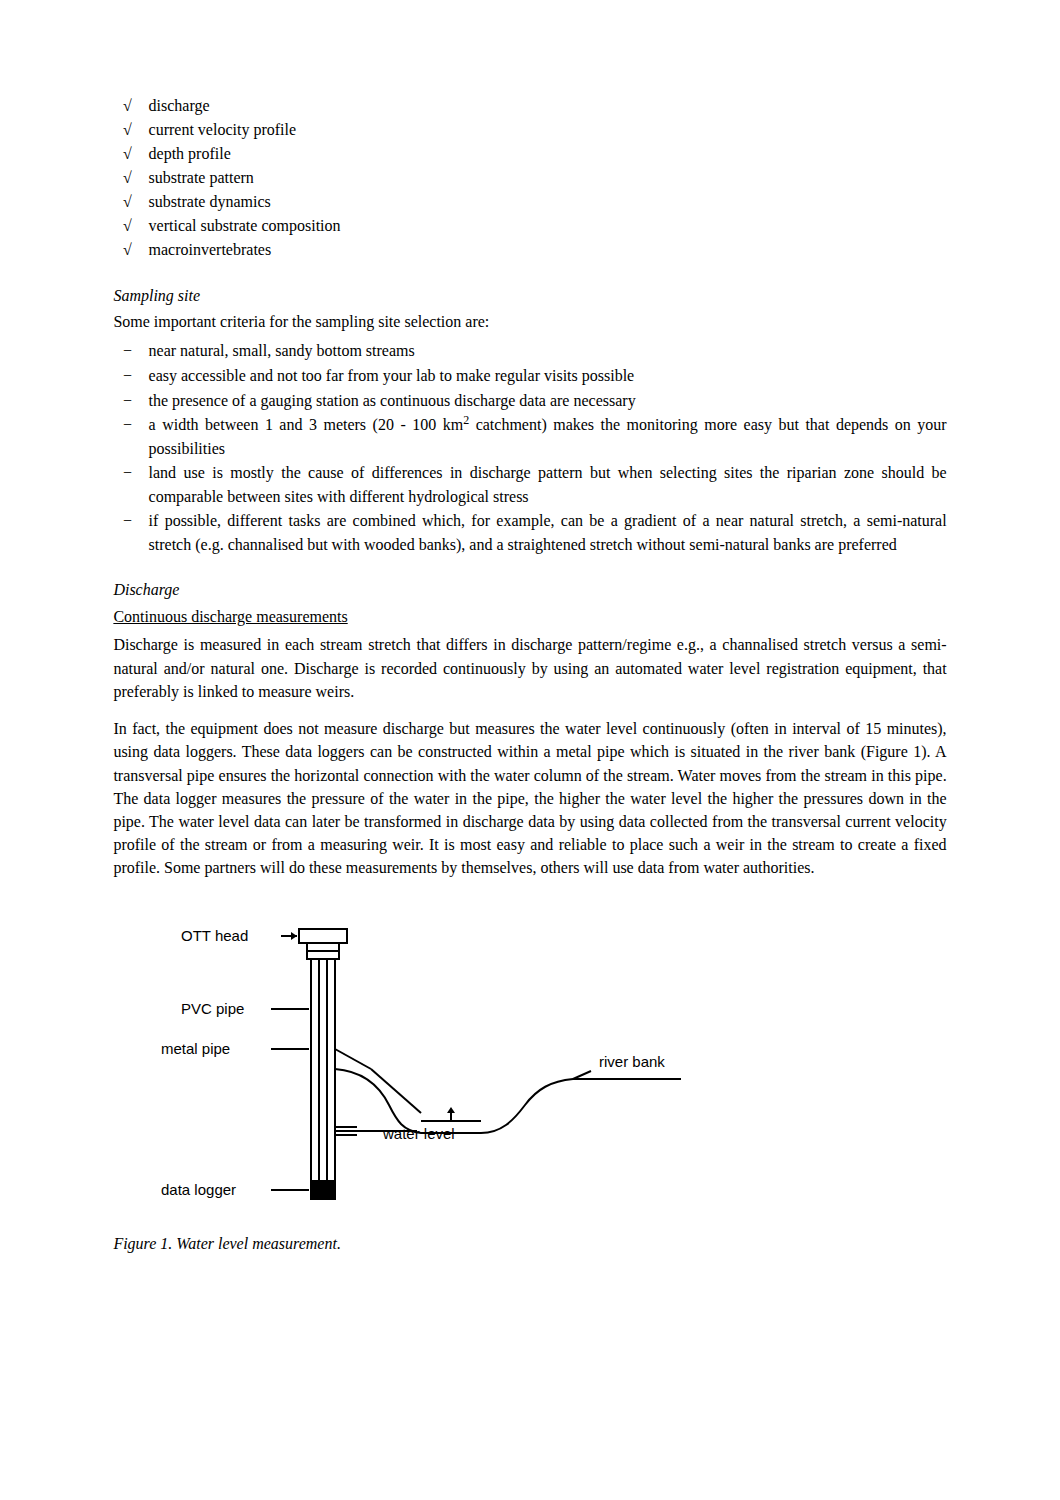discharge
current velocity profile
depth profile
substrate pattern
substrate dynamics
vertical substrate composition
macroinvertebrates
Sampling site
Some important criteria for the sampling site selection are:
near natural, small, sandy bottom streams
easy accessible and not too far from your lab to make regular visits possible
the presence of a gauging station as continuous discharge data are necessary
a width between 1 and 3 meters (20 - 100 km2 catchment) makes the monitoring more easy but that depends on your possibilities
land use is mostly the cause of differences in discharge pattern but when selecting sites the riparian zone should be comparable between sites with different hydrological stress
if possible, different tasks are combined which, for example, can be a gradient of a near natural stretch, a semi-natural stretch (e.g. channalised but with wooded banks), and a straightened stretch without semi-natural banks are preferred
Discharge
Continuous discharge measurements
Discharge is measured in each stream stretch that differs in discharge pattern/regime e.g., a channalised stretch versus a semi-natural and/or natural one. Discharge is recorded continuously by using an automated water level registration equipment, that preferably is linked to measure weirs.
In fact, the equipment does not measure discharge but measures the water level continuously (often in interval of 15 minutes), using data loggers. These data loggers can be constructed within a metal pipe which is situated in the river bank (Figure 1). A transversal pipe ensures the horizontal connection with the water column of the stream. Water moves from the stream in this pipe. The data logger measures the pressure of the water in the pipe, the higher the water level the higher the pressures down in the pipe. The water level data can later be transformed in discharge data by using data collected from the transversal current velocity profile of the stream or from a measuring weir. It is most easy and reliable to place such a weir in the stream to create a fixed profile. Some partners will do these measurements by themselves, others will use data from water authorities.
OTT head PVC pipe metal pipe data logger water level river bank
Figure 1. Water level measurement.